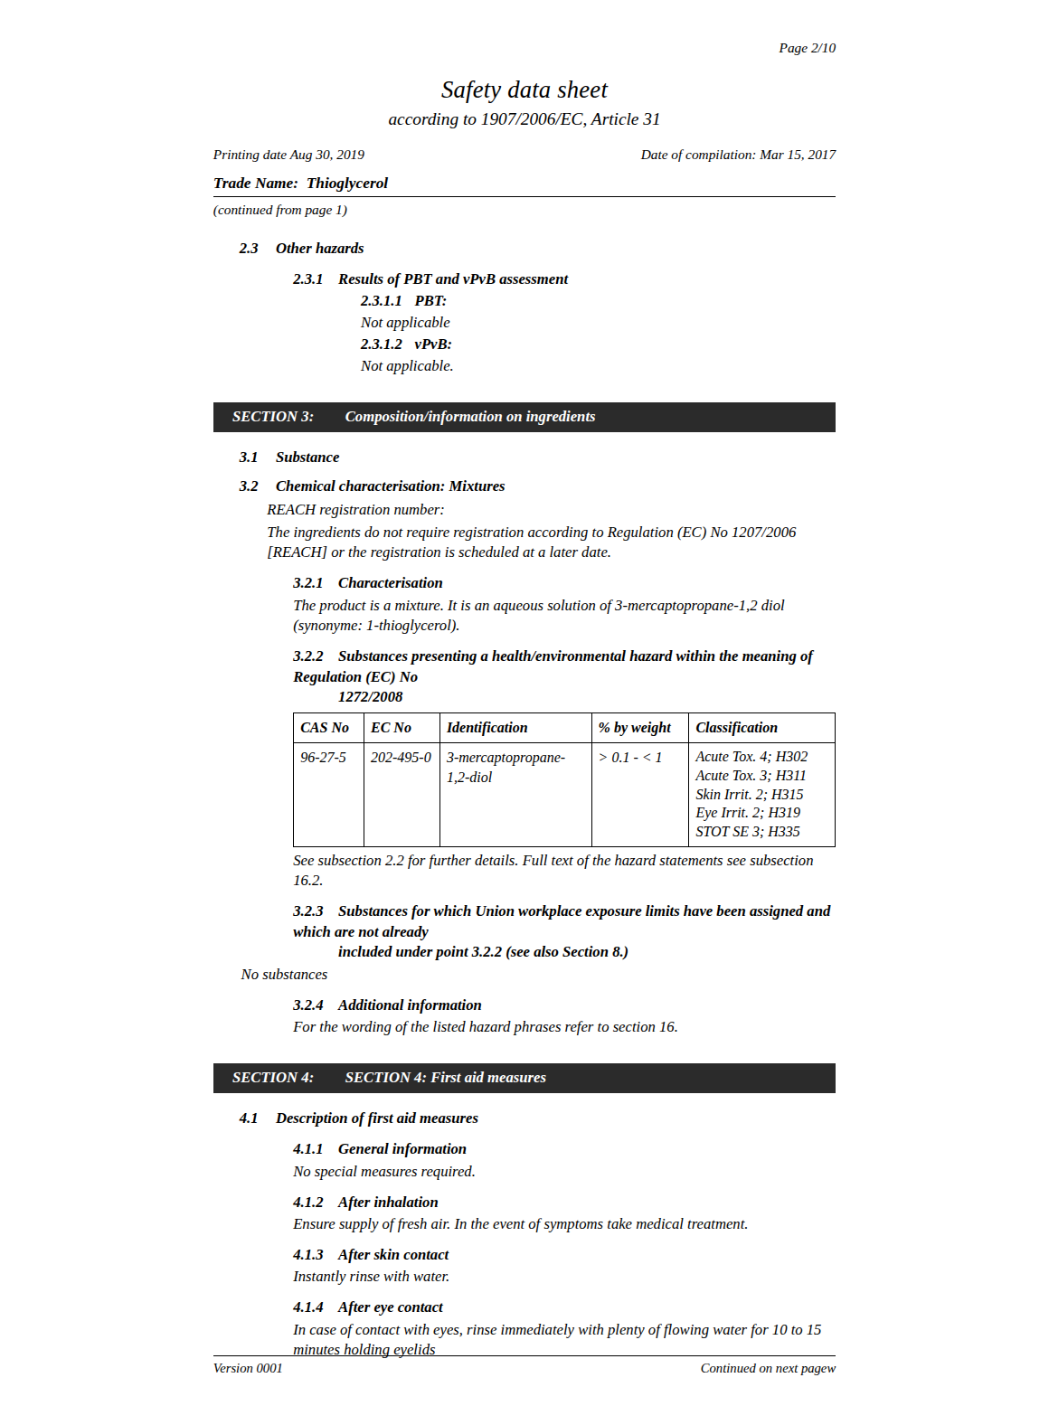Page 2/10
Safety data sheet
according to 1907/2006/EC, Article 31
Printing date Aug 30, 2019 Date of compilation: Mar 15, 2017
Trade Name: Thioglycerol
(continued from page 1)
2.3 Other hazards
2.3.1 Results of PBT and vPvB assessment
2.3.1.1 PBT:
Not applicable
2.3.1.2vPvB:
Not applicable.
SECTION 3: Composition/information on ingredients
3.1 Substance
3.2 Chemical characterisation: Mixtures
REACH registration number:
The ingredients do not require registration according to Regulation (EC) No 1207/2006 [REACH] or the registration is scheduled at a later date.
3.2.1 Characterisation
The product is a mixture. It is an aqueous solution of 3-mercaptopropane-1,2 diol (synonyme: 1-thioglycerol).
3.2.2 Substances presenting a health/environmental hazard within the meaning of Regulation (EC) No
1272/2008
| CAS No | EC No | Identification | % by weight | Classification |
| --- | --- | --- | --- | --- |
| 96-27-5 | 202-495-0 | 3-mercaptopropane-1,2-diol | > 0.1 - < 1 | Acute Tox. 4; H302 Acute Tox. 3; H311 Skin Irrit. 2; H315 Eye Irrit. 2; H319 STOT SE 3; H335 |
See subsection 2.2 for further details. Full text of the hazard statements see subsection 16.2.
3.2.3 Substances for which Union workplace exposure limits have been assigned and which are not already
included under point 3.2.2 (see also Section 8.)
No substances
3.2.4 Additional information
For the wording of the listed hazard phrases refer to section 16.
SECTION 4: SECTION 4: First aid measures
4.1 Description of first aid measures
4.1.1 General information
No special measures required.
4.1.2 After inhalation
Ensure supply of fresh air. In the event of symptoms take medical treatment.
4.1.3 After skin contact
Instantly rinse with water.
4.1.4 After eye contact
In case of contact with eyes, rinse immediately with plenty of flowing water for 10 to 15 minutes holding eyelids
Version 0001 Continued on next pagew